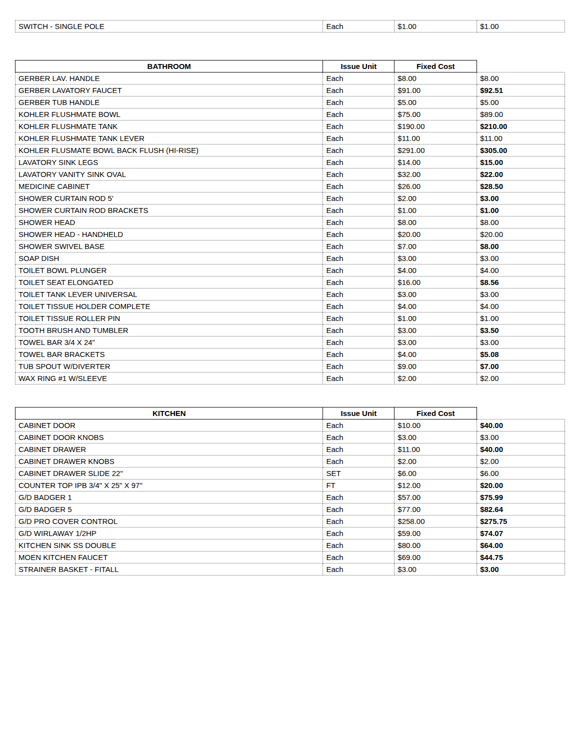| SWITCH - SINGLE POLE | Each | $1.00 | $1.00 |
| BATHROOM | Issue Unit | Fixed Cost | |
| --- | --- | --- | --- |
| GERBER LAV. HANDLE | Each | $8.00 | $8.00 |
| GERBER LAVATORY FAUCET | Each | $91.00 | $92.51 |
| GERBER TUB HANDLE | Each | $5.00 | $5.00 |
| KOHLER FLUSHMATE BOWL | Each | $75.00 | $89.00 |
| KOHLER FLUSHMATE TANK | Each | $190.00 | $210.00 |
| KOHLER FLUSHMATE TANK LEVER | Each | $11.00 | $11.00 |
| KOHLER FLUSMATE BOWL BACK FLUSH (HI-RISE) | Each | $291.00 | $305.00 |
| LAVATORY SINK LEGS | Each | $14.00 | $15.00 |
| LAVATORY VANITY SINK OVAL | Each | $32.00 | $22.00 |
| MEDICINE CABINET | Each | $26.00 | $28.50 |
| SHOWER CURTAIN ROD 5' | Each | $2.00 | $3.00 |
| SHOWER CURTAIN ROD BRACKETS | Each | $1.00 | $1.00 |
| SHOWER HEAD | Each | $8.00 | $8.00 |
| SHOWER HEAD - HANDHELD | Each | $20.00 | $20.00 |
| SHOWER SWIVEL BASE | Each | $7.00 | $8.00 |
| SOAP DISH | Each | $3.00 | $3.00 |
| TOILET BOWL PLUNGER | Each | $4.00 | $4.00 |
| TOILET SEAT ELONGATED | Each | $16.00 | $8.56 |
| TOILET TANK LEVER UNIVERSAL | Each | $3.00 | $3.00 |
| TOILET TISSUE HOLDER COMPLETE | Each | $4.00 | $4.00 |
| TOILET TISSUE ROLLER PIN | Each | $1.00 | $1.00 |
| TOOTH BRUSH AND TUMBLER | Each | $3.00 | $3.50 |
| TOWEL BAR 3/4 X 24" | Each | $3.00 | $3.00 |
| TOWEL BAR BRACKETS | Each | $4.00 | $5.08 |
| TUB SPOUT W/DIVERTER | Each | $9.00 | $7.00 |
| WAX RING #1 W/SLEEVE | Each | $2.00 | $2.00 |
| KITCHEN | Issue Unit | Fixed Cost | |
| --- | --- | --- | --- |
| CABINET DOOR | Each | $10.00 | $40.00 |
| CABINET DOOR KNOBS | Each | $3.00 | $3.00 |
| CABINET DRAWER | Each | $11.00 | $40.00 |
| CABINET DRAWER KNOBS | Each | $2.00 | $2.00 |
| CABINET DRAWER SLIDE 22" | SET | $6.00 | $6.00 |
| COUNTER TOP IPB 3/4" X 25" X 97" | FT | $12.00 | $20.00 |
| G/D BADGER 1 | Each | $57.00 | $75.99 |
| G/D BADGER 5 | Each | $77.00 | $82.64 |
| G/D PRO COVER CONTROL | Each | $258.00 | $275.75 |
| G/D WIRLAWAY 1/2HP | Each | $59.00 | $74.07 |
| KITCHEN SINK SS DOUBLE | Each | $80.00 | $64.00 |
| MOEN KITCHEN FAUCET | Each | $69.00 | $44.75 |
| STRAINER BASKET - FITALL | Each | $3.00 | $3.00 |